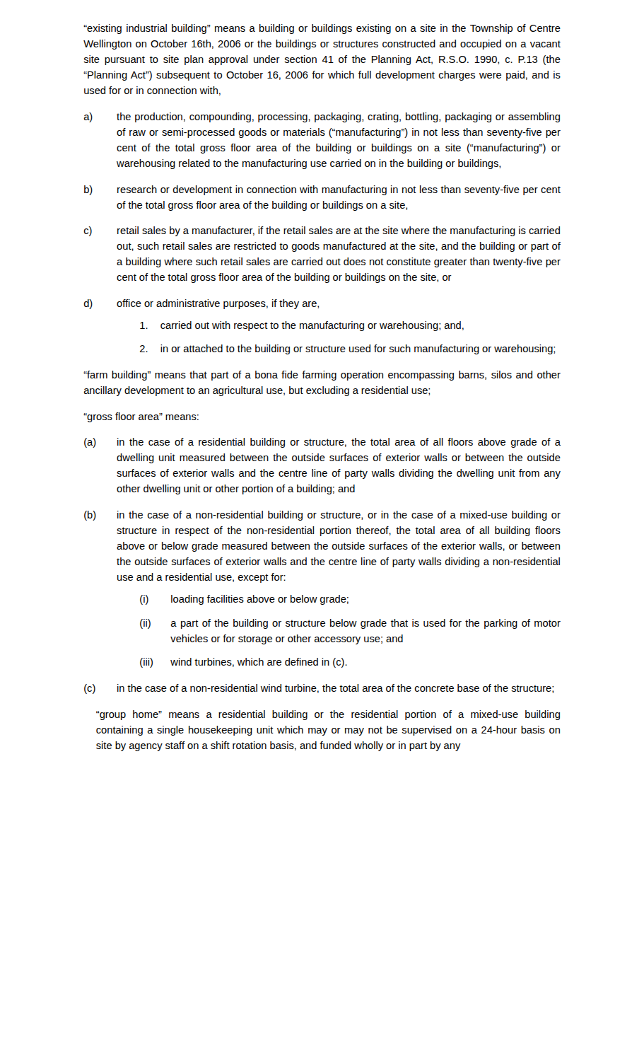“existing industrial building” means a building or buildings existing on a site in the Township of Centre Wellington on October 16th, 2006 or the buildings or structures constructed and occupied on a vacant site pursuant to site plan approval under section 41 of the Planning Act, R.S.O. 1990, c. P.13 (the “Planning Act”) subsequent to October 16, 2006 for which full development charges were paid, and is used for or in connection with,
a) the production, compounding, processing, packaging, crating, bottling, packaging or assembling of raw or semi-processed goods or materials (“manufacturing”) in not less than seventy-five per cent of the total gross floor area of the building or buildings on a site (“manufacturing”) or warehousing related to the manufacturing use carried on in the building or buildings,
b) research or development in connection with manufacturing in not less than seventy-five per cent of the total gross floor area of the building or buildings on a site,
c) retail sales by a manufacturer, if the retail sales are at the site where the manufacturing is carried out, such retail sales are restricted to goods manufactured at the site, and the building or part of a building where such retail sales are carried out does not constitute greater than twenty-five per cent of the total gross floor area of the building or buildings on the site, or
d) office or administrative purposes, if they are,
1. carried out with respect to the manufacturing or warehousing; and,
2. in or attached to the building or structure used for such manufacturing or warehousing;
“farm building” means that part of a bona fide farming operation encompassing barns, silos and other ancillary development to an agricultural use, but excluding a residential use;
“gross floor area” means:
(a) in the case of a residential building or structure, the total area of all floors above grade of a dwelling unit measured between the outside surfaces of exterior walls or between the outside surfaces of exterior walls and the centre line of party walls dividing the dwelling unit from any other dwelling unit or other portion of a building; and
(b) in the case of a non-residential building or structure, or in the case of a mixed-use building or structure in respect of the non-residential portion thereof, the total area of all building floors above or below grade measured between the outside surfaces of the exterior walls, or between the outside surfaces of exterior walls and the centre line of party walls dividing a non-residential use and a residential use, except for:
(i) loading facilities above or below grade;
(ii) a part of the building or structure below grade that is used for the parking of motor vehicles or for storage or other accessory use; and
(iii) wind turbines, which are defined in (c).
(c) in the case of a non-residential wind turbine, the total area of the concrete base of the structure;
“group home” means a residential building or the residential portion of a mixed-use building containing a single housekeeping unit which may or may not be supervised on a 24-hour basis on site by agency staff on a shift rotation basis, and funded wholly or in part by any